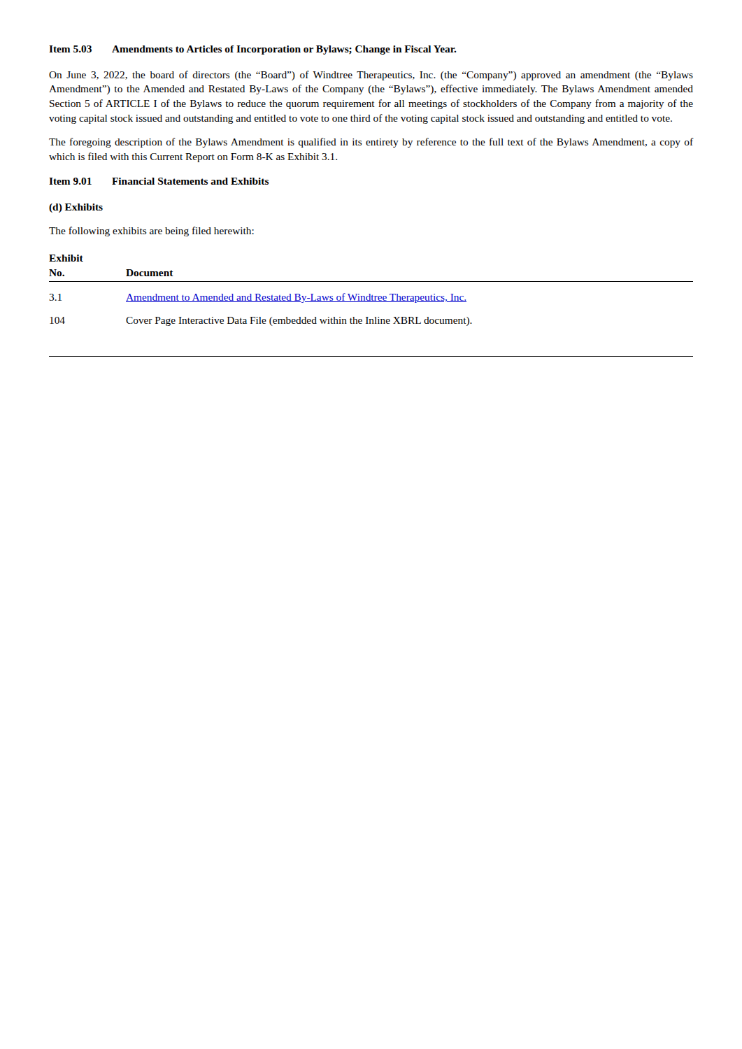Item 5.03 Amendments to Articles of Incorporation or Bylaws; Change in Fiscal Year.
On June 3, 2022, the board of directors (the “Board”) of Windtree Therapeutics, Inc. (the “Company”) approved an amendment (the “Bylaws Amendment”) to the Amended and Restated By-Laws of the Company (the “Bylaws”), effective immediately. The Bylaws Amendment amended Section 5 of ARTICLE I of the Bylaws to reduce the quorum requirement for all meetings of stockholders of the Company from a majority of the voting capital stock issued and outstanding and entitled to vote to one third of the voting capital stock issued and outstanding and entitled to vote.
The foregoing description of the Bylaws Amendment is qualified in its entirety by reference to the full text of the Bylaws Amendment, a copy of which is filed with this Current Report on Form 8-K as Exhibit 3.1.
Item 9.01 Financial Statements and Exhibits
(d) Exhibits
The following exhibits are being filed herewith:
| Exhibit No. | Document |
| --- | --- |
| 3.1 | Amendment to Amended and Restated By-Laws of Windtree Therapeutics, Inc. |
| 104 | Cover Page Interactive Data File (embedded within the Inline XBRL document). |